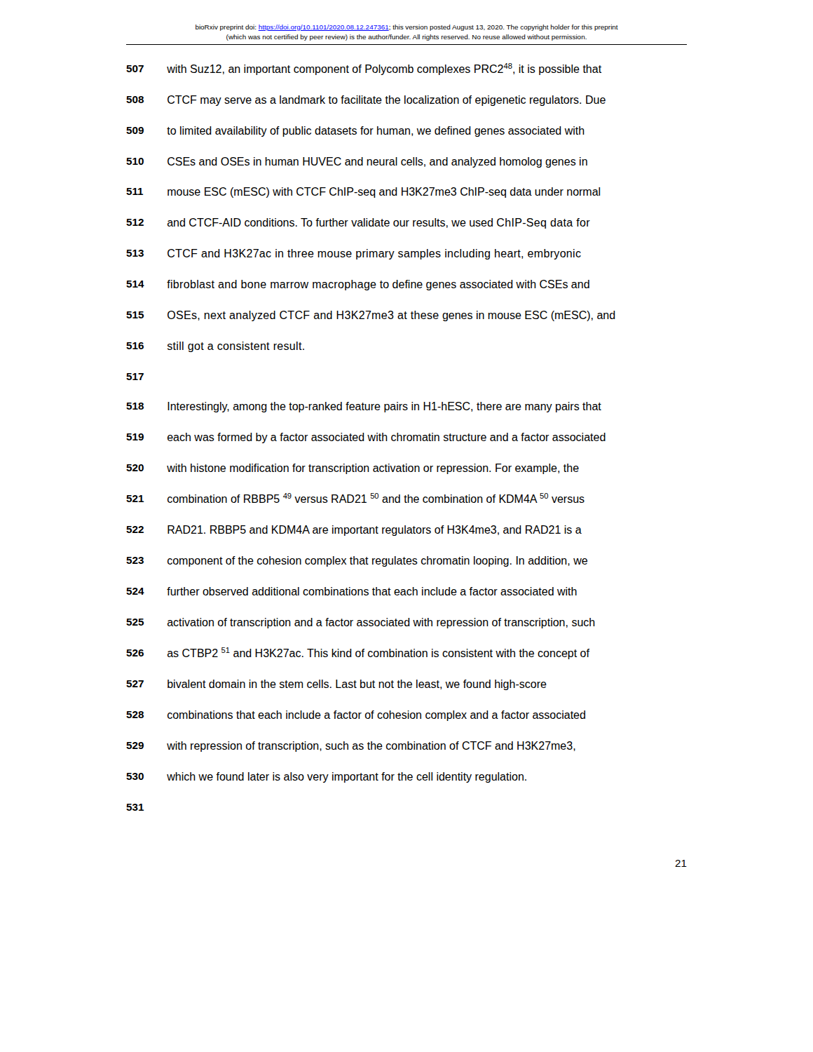bioRxiv preprint doi: https://doi.org/10.1101/2020.08.12.247361; this version posted August 13, 2020. The copyright holder for this preprint
(which was not certified by peer review) is the author/funder. All rights reserved. No reuse allowed without permission.
507
with Suz12, an important component of Polycomb complexes PRC248, it is possible that
508
CTCF may serve as a landmark to facilitate the localization of epigenetic regulators. Due
509
to limited availability of public datasets for human, we defined genes associated with
510
CSEs and OSEs in human HUVEC and neural cells, and analyzed homolog genes in
511
mouse ESC (mESC) with CTCF ChIP-seq and H3K27me3 ChIP-seq data under normal
512
and CTCF-AID conditions. To further validate our results, we used ChIP-Seq data for
513
CTCF and H3K27ac in three mouse primary samples including heart, embryonic
514
fibroblast and bone marrow macrophage to define genes associated with CSEs and
515
OSEs, next analyzed CTCF and H3K27me3 at these genes in mouse ESC (mESC), and
516
still got a consistent result.
517
518
Interestingly, among the top-ranked feature pairs in H1-hESC, there are many pairs that
519
each was formed by a factor associated with chromatin structure and a factor associated
520
with histone modification for transcription activation or repression. For example, the
521
combination of RBBP5 49 versus RAD21 50 and the combination of KDM4A 50 versus
522
RAD21. RBBP5 and KDM4A are important regulators of H3K4me3, and RAD21 is a
523
component of the cohesion complex that regulates chromatin looping. In addition, we
524
further observed additional combinations that each include a factor associated with
525
activation of transcription and a factor associated with repression of transcription, such
526
as CTBP2 51 and H3K27ac. This kind of combination is consistent with the concept of
527
bivalent domain in the stem cells. Last but not the least, we found high-score
528
combinations that each include a factor of cohesion complex and a factor associated
529
with repression of transcription, such as the combination of CTCF and H3K27me3,
530
which we found later is also very important for the cell identity regulation.
531
21